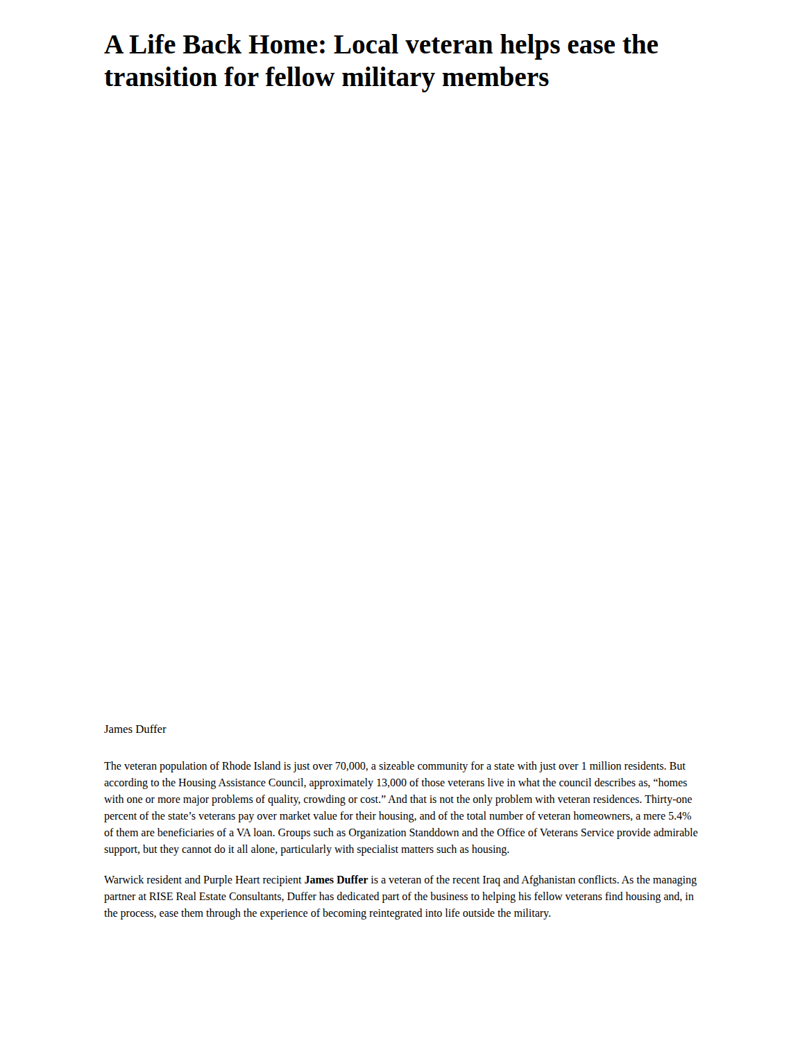A Life Back Home: Local veteran helps ease the transition for fellow military members
James Duffer
The veteran population of Rhode Island is just over 70,000, a sizeable community for a state with just over 1 million residents. But according to the Housing Assistance Council, approximately 13,000 of those veterans live in what the council describes as, “homes with one or more major problems of quality, crowding or cost.” And that is not the only problem with veteran residences. Thirty-one percent of the state’s veterans pay over market value for their housing, and of the total number of veteran homeowners, a mere 5.4% of them are beneficiaries of a VA loan. Groups such as Organization Standdown and the Office of Veterans Service provide admirable support, but they cannot do it all alone, particularly with specialist matters such as housing.
Warwick resident and Purple Heart recipient James Duffer is a veteran of the recent Iraq and Afghanistan conflicts. As the managing partner at RISE Real Estate Consultants, Duffer has dedicated part of the business to helping his fellow veterans find housing and, in the process, ease them through the experience of becoming reintegrated into life outside the military.